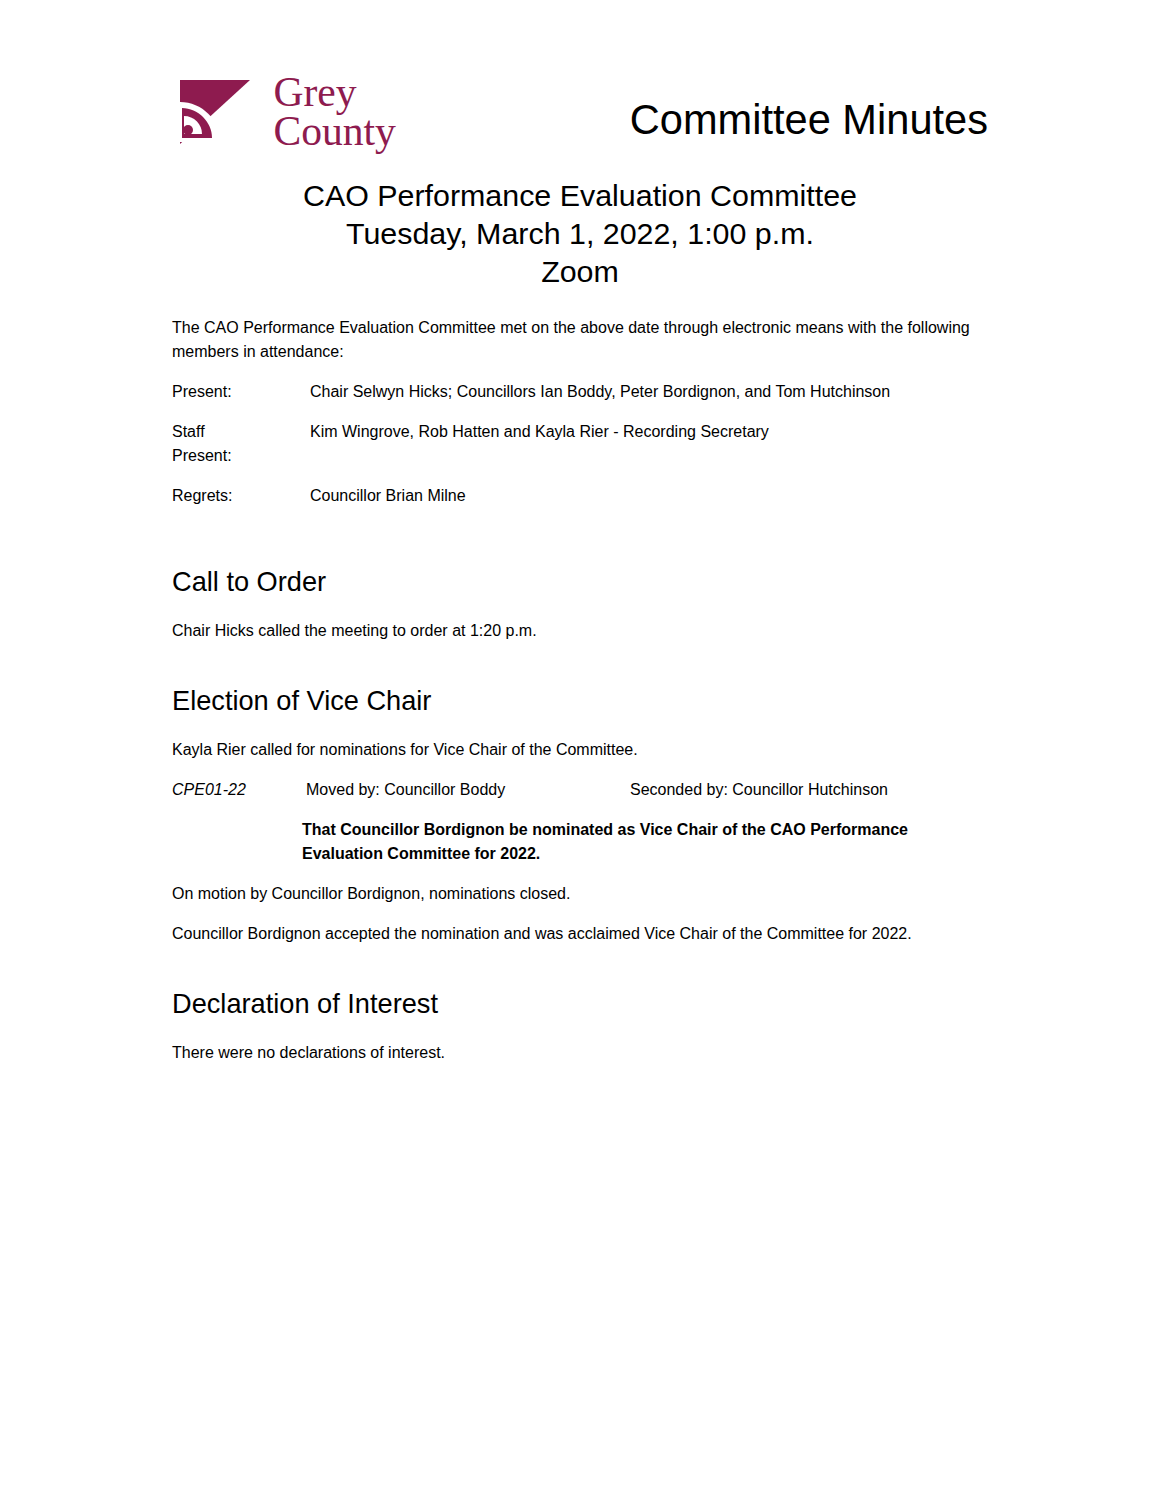Grey
County
Committee Minutes
CAO Performance Evaluation Committee Tuesday, March 1, 2022, 1:00 p.m. Zoom
The CAO Performance Evaluation Committee met on the above date through electronic means with the following members in attendance:
| Present: | Chair Selwyn Hicks; Councillors Ian Boddy, Peter Bordignon, and Tom Hutchinson |
| Staff Present: | Kim Wingrove, Rob Hatten and Kayla Rier - Recording Secretary |
| Regrets: | Councillor Brian Milne |
Call to Order
Chair Hicks called the meeting to order at 1:20 p.m.
Election of Vice Chair
Kayla Rier called for nominations for Vice Chair of the Committee.
CPE01-22 Moved by: Councillor Boddy Seconded by: Councillor Hutchinson
That Councillor Bordignon be nominated as Vice Chair of the CAO Performance Evaluation Committee for 2022.
On motion by Councillor Bordignon, nominations closed.
Councillor Bordignon accepted the nomination and was acclaimed Vice Chair of the Committee for 2022.
Declaration of Interest
There were no declarations of interest.